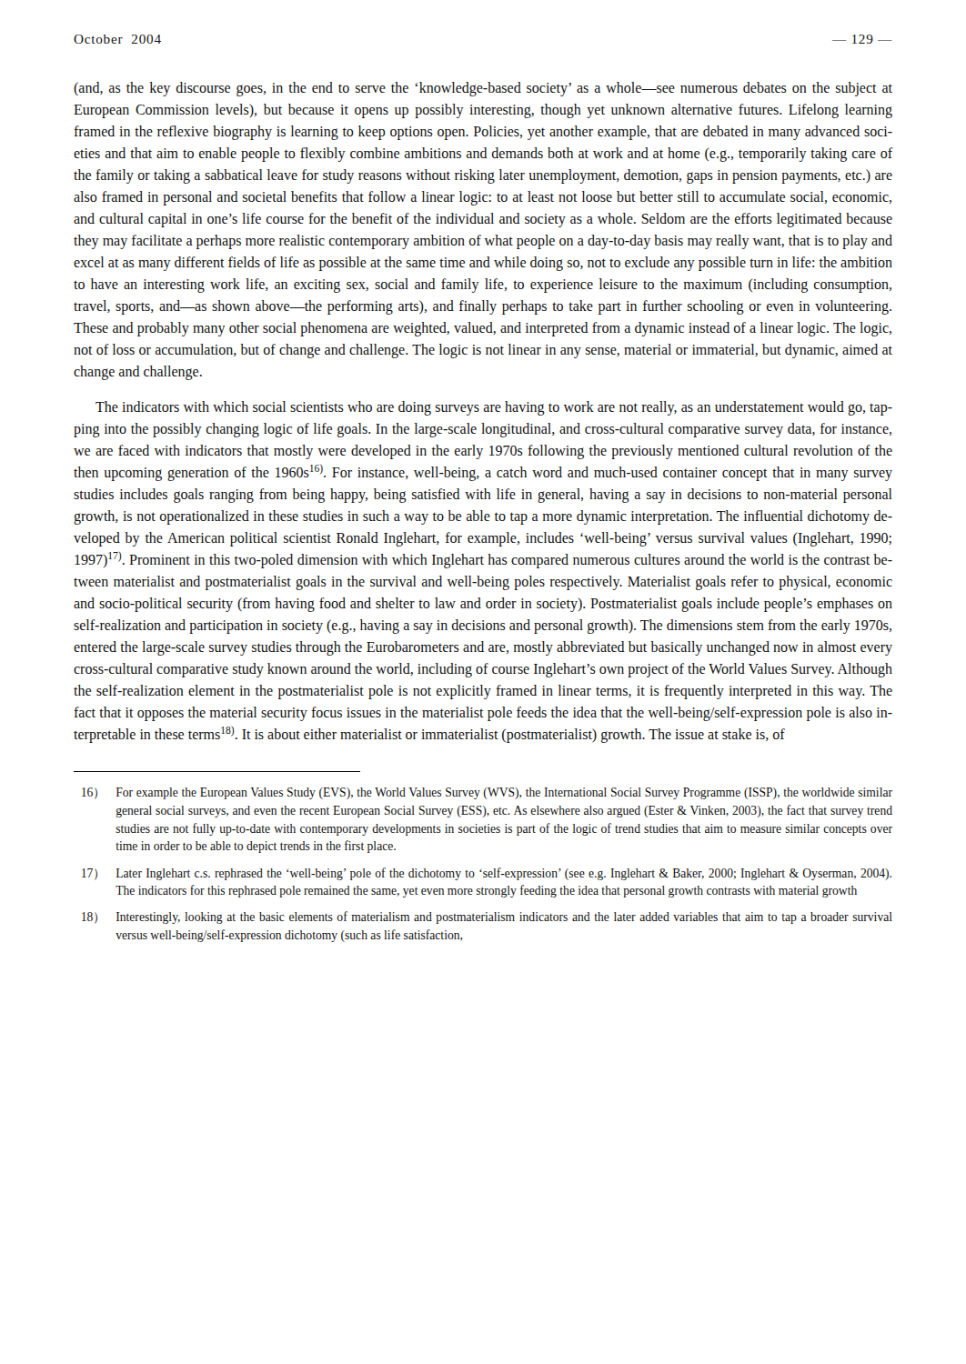October 2004 — 129 —
(and, as the key discourse goes, in the end to serve the ‘knowledge-based society’ as a whole—see numerous debates on the subject at European Commission levels), but because it opens up possibly interesting, though yet unknown alternative futures. Lifelong learning framed in the reflexive biography is learning to keep options open. Policies, yet another example, that are debated in many advanced societies and that aim to enable people to flexibly combine ambitions and demands both at work and at home (e.g., temporarily taking care of the family or taking a sabbatical leave for study reasons without risking later unemployment, demotion, gaps in pension payments, etc.) are also framed in personal and societal benefits that follow a linear logic: to at least not loose but better still to accumulate social, economic, and cultural capital in one’s life course for the benefit of the individual and society as a whole. Seldom are the efforts legitimated because they may facilitate a perhaps more realistic contemporary ambition of what people on a day-to-day basis may really want, that is to play and excel at as many different fields of life as possible at the same time and while doing so, not to exclude any possible turn in life: the ambition to have an interesting work life, an exciting sex, social and family life, to experience leisure to the maximum (including consumption, travel, sports, and—as shown above—the performing arts), and finally perhaps to take part in further schooling or even in volunteering. These and probably many other social phenomena are weighted, valued, and interpreted from a dynamic instead of a linear logic. The logic, not of loss or accumulation, but of change and challenge. The logic is not linear in any sense, material or immaterial, but dynamic, aimed at change and challenge.
The indicators with which social scientists who are doing surveys are having to work are not really, as an understatement would go, tapping into the possibly changing logic of life goals. In the large-scale longitudinal, and cross-cultural comparative survey data, for instance, we are faced with indicators that mostly were developed in the early 1970s following the previously mentioned cultural revolution of the then upcoming generation of the 1960s16). For instance, well-being, a catch word and much-used container concept that in many survey studies includes goals ranging from being happy, being satisfied with life in general, having a say in decisions to non-material personal growth, is not operationalized in these studies in such a way to be able to tap a more dynamic interpretation. The influential dichotomy developed by the American political scientist Ronald Inglehart, for example, includes ‘well-being’ versus survival values (Inglehart, 1990; 1997)17). Prominent in this two-poled dimension with which Inglehart has compared numerous cultures around the world is the contrast between materialist and postmaterialist goals in the survival and well-being poles respectively. Materialist goals refer to physical, economic and socio-political security (from having food and shelter to law and order in society). Postmaterialist goals include people’s emphases on self-realization and participation in society (e.g., having a say in decisions and personal growth). The dimensions stem from the early 1970s, entered the large-scale survey studies through the Eurobarometers and are, mostly abbreviated but basically unchanged now in almost every cross-cultural comparative study known around the world, including of course Inglehart’s own project of the World Values Survey. Although the self-realization element in the postmaterialist pole is not explicitly framed in linear terms, it is frequently interpreted in this way. The fact that it opposes the material security focus issues in the materialist pole feeds the idea that the well-being/self-expression pole is also interpretable in these terms18). It is about either materialist or immaterialist (postmaterialist) growth. The issue at stake is, of
16） For example the European Values Study (EVS), the World Values Survey (WVS), the International Social Survey Programme (ISSP), the worldwide similar general social surveys, and even the recent European Social Survey (ESS), etc. As elsewhere also argued (Ester & Vinken, 2003), the fact that survey trend studies are not fully up-to-date with contemporary developments in societies is part of the logic of trend studies that aim to measure similar concepts over time in order to be able to depict trends in the first place.
17） Later Inglehart c.s. rephrased the ‘well-being’ pole of the dichotomy to ‘self-expression’ (see e.g. Inglehart & Baker, 2000; Inglehart & Oyserman, 2004). The indicators for this rephrased pole remained the same, yet even more strongly feeding the idea that personal growth contrasts with material growth
18） Interestingly, looking at the basic elements of materialism and postmaterialism indicators and the later added variables that aim to tap a broader survival versus well-being/self-expression dichotomy (such as life satisfaction,